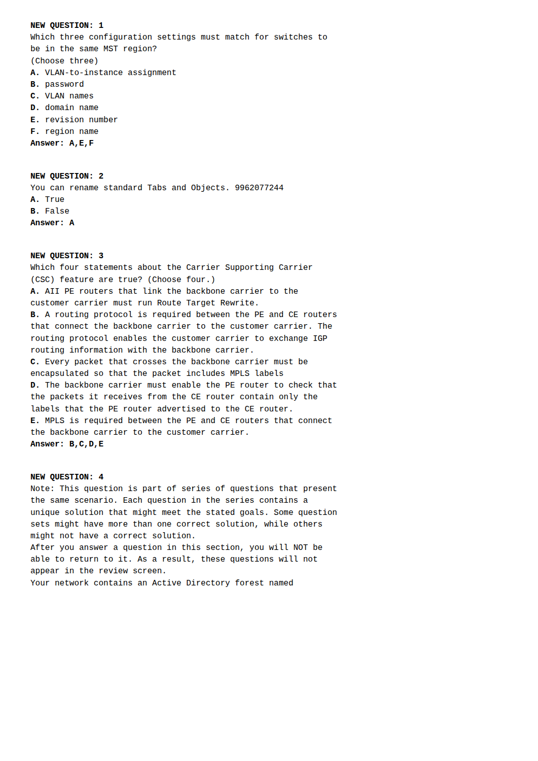NEW QUESTION: 1
Which three configuration settings must match for switches to
be in the same MST region?
(Choose three)
A. VLAN-to-instance assignment
B. password
C. VLAN names
D. domain name
E. revision number
F. region name
Answer: A,E,F
NEW QUESTION: 2
You can rename standard Tabs and Objects. 9962077244
A. True
B. False
Answer: A
NEW QUESTION: 3
Which four statements about the Carrier Supporting Carrier
(CSC) feature are true? (Choose four.)
A. AII PE routers that link the backbone carrier to the
customer carrier must run Route Target Rewrite.
B. A routing protocol is required between the PE and CE routers
that connect the backbone carrier to the customer carrier. The
routing protocol enables the customer carrier to exchange IGP
routing information with the backbone carrier.
C. Every packet that crosses the backbone carrier must be
encapsulated so that the packet includes MPLS labels
D. The backbone carrier must enable the PE router to check that
the packets it receives from the CE router contain only the
labels that the PE router advertised to the CE router.
E. MPLS is required between the PE and CE routers that connect
the backbone carrier to the customer carrier.
Answer: B,C,D,E
NEW QUESTION: 4
Note: This question is part of series of questions that present
the same scenario. Each question in the series contains a
unique solution that might meet the stated goals. Some question
sets might have more than one correct solution, while others
might not have a correct solution.
After you answer a question in this section, you will NOT be
able to return to it. As a result, these questions will not
appear in the review screen.
Your network contains an Active Directory forest named